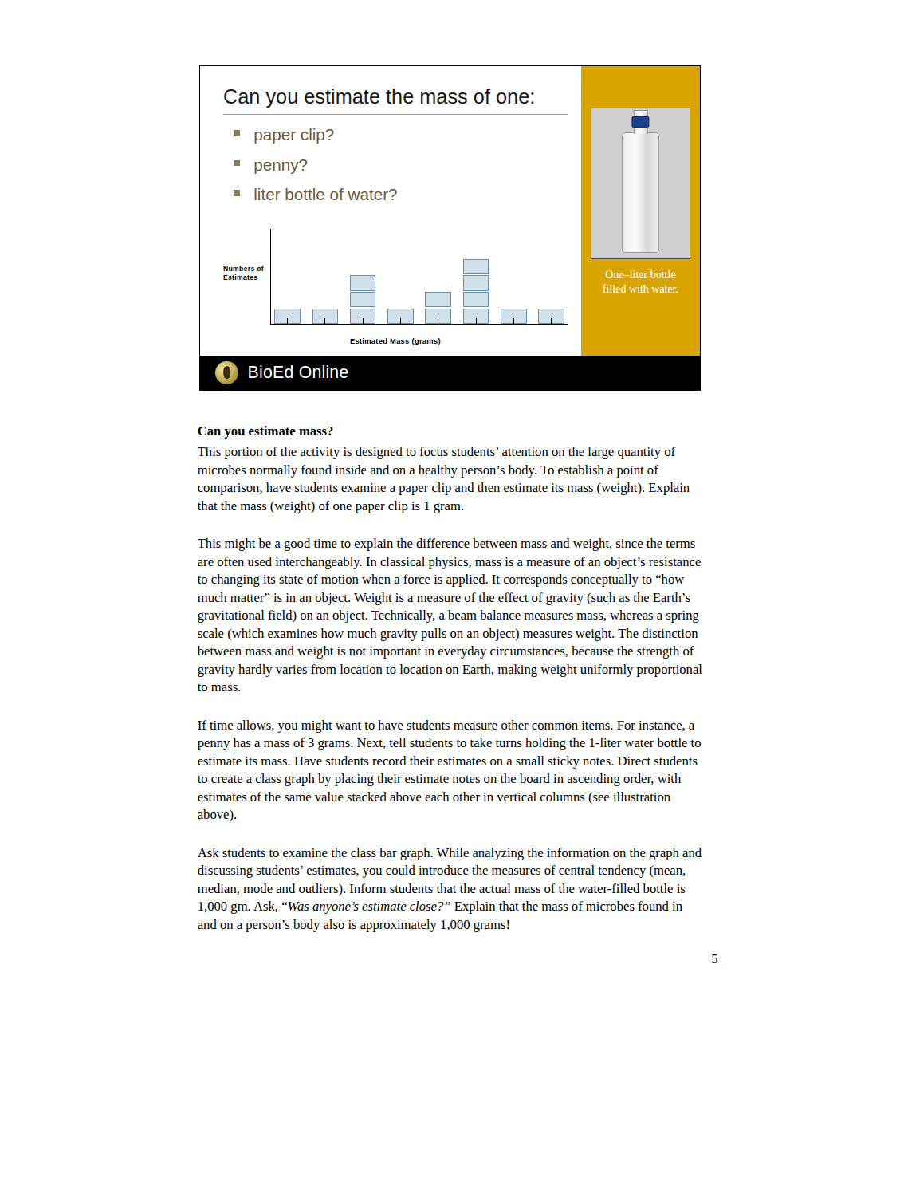Can you estimate the mass of one:
paper clip?
penny?
liter bottle of water?
Numbers of
Estimates
Estimated Mass (grams)
One–liter bottle
filled with water.
BioEd Online
Can you estimate mass?
This portion of the activity is designed to focus students’ attention on the large quantity of microbes normally found inside and on a healthy person’s body. To establish a point of comparison, have students examine a paper clip and then estimate its mass (weight). Explain that the mass (weight) of one paper clip is 1 gram.
This might be a good time to explain the difference between mass and weight, since the terms are often used interchangeably. In classical physics, mass is a measure of an object’s resistance to changing its state of motion when a force is applied. It corresponds conceptually to “how much matter” is in an object. Weight is a measure of the effect of gravity (such as the Earth’s gravitational field) on an object. Technically, a beam balance measures mass, whereas a spring scale (which examines how much gravity pulls on an object) measures weight. The distinction between mass and weight is not important in everyday circumstances, because the strength of gravity hardly varies from location to location on Earth, making weight uniformly proportional to mass.
If time allows, you might want to have students measure other common items. For instance, a penny has a mass of 3 grams. Next, tell students to take turns holding the 1-liter water bottle to estimate its mass. Have students record their estimates on a small sticky notes. Direct students to create a class graph by placing their estimate notes on the board in ascending order, with estimates of the same value stacked above each other in vertical columns (see illustration above).
Ask students to examine the class bar graph. While analyzing the information on the graph and discussing students’ estimates, you could introduce the measures of central tendency (mean, median, mode and outliers). Inform students that the actual mass of the water-filled bottle is 1,000 gm. Ask, “Was anyone’s estimate close?” Explain that the mass of microbes found in and on a person’s body also is approximately 1,000 grams!
5